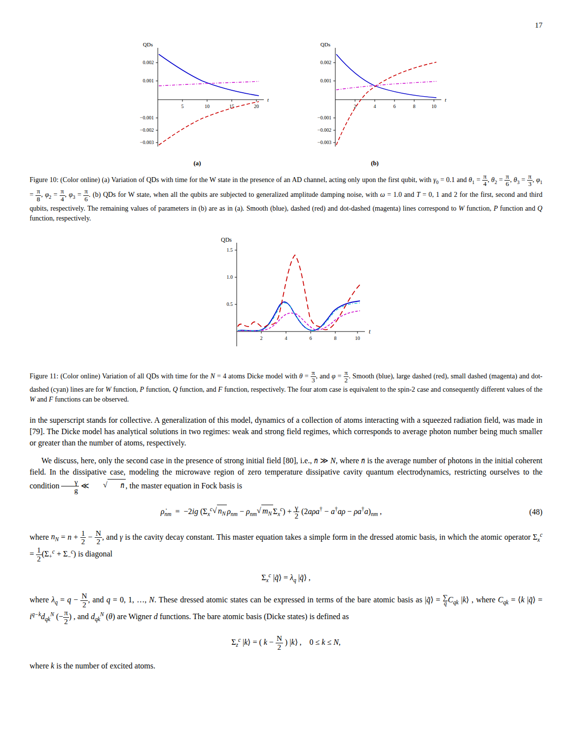17
QDs t 0.002 0.001 −0.001 −0.002 −0.003 5 10 15 20
(a)
QDs t 0.002 0.001 −0.001 −0.002 −0.003 2 4 6 8 10
(b)
Figure 10: (Color online) (a) Variation of QDs with time for the W state in the presence of an AD channel, acting only upon the first qubit, with γ0 = 0.1 and θ1 = π 4, θ2 = π 6, θ3 = π 3, φ1 = π 8, φ2 = π 4, φ3 = π 6. (b) QDs for W state, when all the qubits are subjected to generalized amplitude damping noise, with ω = 1.0 and T = 0, 1 and 2 for the first, second and third qubits, respectively. The remaining values of parameters in (b) are as in (a). Smooth (blue), dashed (red) and dot-dashed (magenta) lines correspond to W function, P function and Q function, respectively.
QDs t 1.5 1.0 0.5 2 4 6 8 10
Figure 11: (Color online) Variation of all QDs with time for the N = 4 atoms Dicke model with θ = π 3, and φ = π 2. Smooth (blue), large dashed (red), small dashed (magenta) and dot-dashed (cyan) lines are for W function, P function, Q function, and F function, respectively. The four atom case is equivalent to the spin-2 case and consequently different values of the W and F functions can be observed.
in the superscript stands for collective. A generalization of this model, dynamics of a collection of atoms interacting with a squeezed radiation field, was made in [79]. The Dicke model has analytical solutions in two regimes: weak and strong field regimes, which corresponds to average photon number being much smaller or greater than the number of atoms, respectively.
We discuss, here, only the second case in the presence of strong initial field [80], i.e., n̄ ≫ N, where n̄ is the average number of photons in the initial coherent field. In the dissipative case, modeling the microwave region of zero temperature dissipative cavity quantum electrodynamics, restricting ourselves to the condition γg ≪ n̄, the master equation in Fock basis is
ρ̇nm = −2ig (ΣxcnN ρnm − ρnmmNΣxc) + γ 2 (2aρa† − a†aρ − ρa†a)nm ,
(48)
where nN = n + 12 − N 2, and γ is the cavity decay constant. This master equation takes a simple form in the dressed atomic basis, in which the atomic operator Σxc = 12(Σ+c + Σ−c) is diagonal
Σxc |q̃⟩ = λq |q̃⟩ ,
where λq = q − N 2, and q = 0, 1, …, N. These dressed atomic states can be expressed in terms of the bare atomic basis as |q̃⟩ = ∑q Cqk |k⟩ , where Cqk = ⟨k |q̃⟩ = iq−kdqkN (−π 2) , and dqkN (θ) are Wigner d functions. The bare atomic basis (Dicke states) is defined as
Σzc |k⟩ = ( k − N 2 ) |k⟩ , 0 ≤ k ≤ N,
where k is the number of excited atoms.